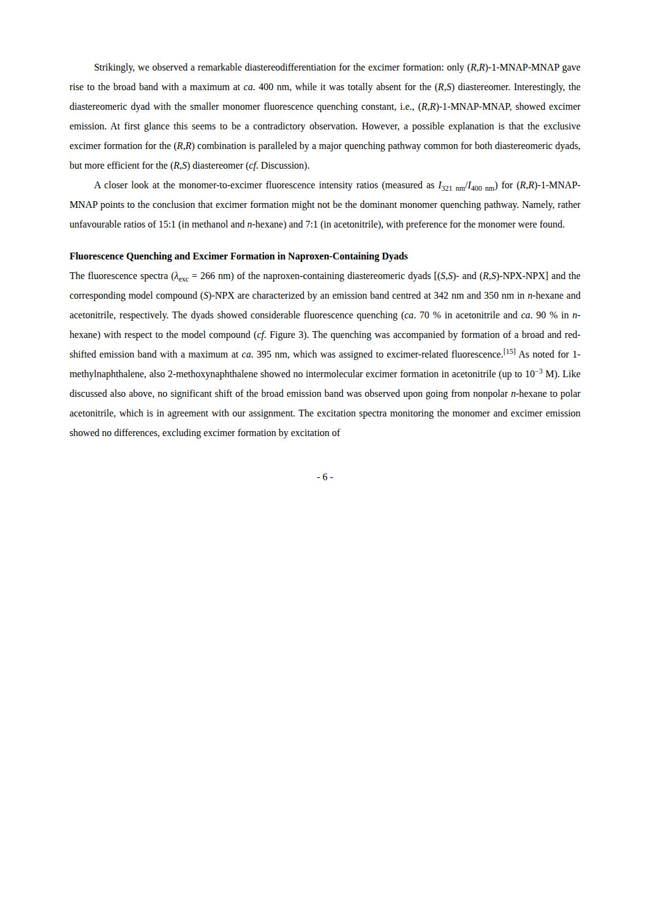Strikingly, we observed a remarkable diastereodifferentiation for the excimer formation: only (R,R)-1-MNAP-MNAP gave rise to the broad band with a maximum at ca. 400 nm, while it was totally absent for the (R,S) diastereomer. Interestingly, the diastereomeric dyad with the smaller monomer fluorescence quenching constant, i.e., (R,R)-1-MNAP-MNAP, showed excimer emission. At first glance this seems to be a contradictory observation. However, a possible explanation is that the exclusive excimer formation for the (R,R) combination is paralleled by a major quenching pathway common for both diastereomeric dyads, but more efficient for the (R,S) diastereomer (cf. Discussion).
A closer look at the monomer-to-excimer fluorescence intensity ratios (measured as I321 nm/I400 nm) for (R,R)-1-MNAP-MNAP points to the conclusion that excimer formation might not be the dominant monomer quenching pathway. Namely, rather unfavourable ratios of 15:1 (in methanol and n-hexane) and 7:1 (in acetonitrile), with preference for the monomer were found.
Fluorescence Quenching and Excimer Formation in Naproxen-Containing Dyads
The fluorescence spectra (λexc = 266 nm) of the naproxen-containing diastereomeric dyads [(S,S)- and (R,S)-NPX-NPX] and the corresponding model compound (S)-NPX are characterized by an emission band centred at 342 nm and 350 nm in n-hexane and acetonitrile, respectively. The dyads showed considerable fluorescence quenching (ca. 70 % in acetonitrile and ca. 90 % in n-hexane) with respect to the model compound (cf. Figure 3). The quenching was accompanied by formation of a broad and red-shifted emission band with a maximum at ca. 395 nm, which was assigned to excimer-related fluorescence.[15] As noted for 1-methylnaphthalene, also 2-methoxynaphthalene showed no intermolecular excimer formation in acetonitrile (up to 10−3 M). Like discussed also above, no significant shift of the broad emission band was observed upon going from nonpolar n-hexane to polar acetonitrile, which is in agreement with our assignment. The excitation spectra monitoring the monomer and excimer emission showed no differences, excluding excimer formation by excitation of
- 6 -